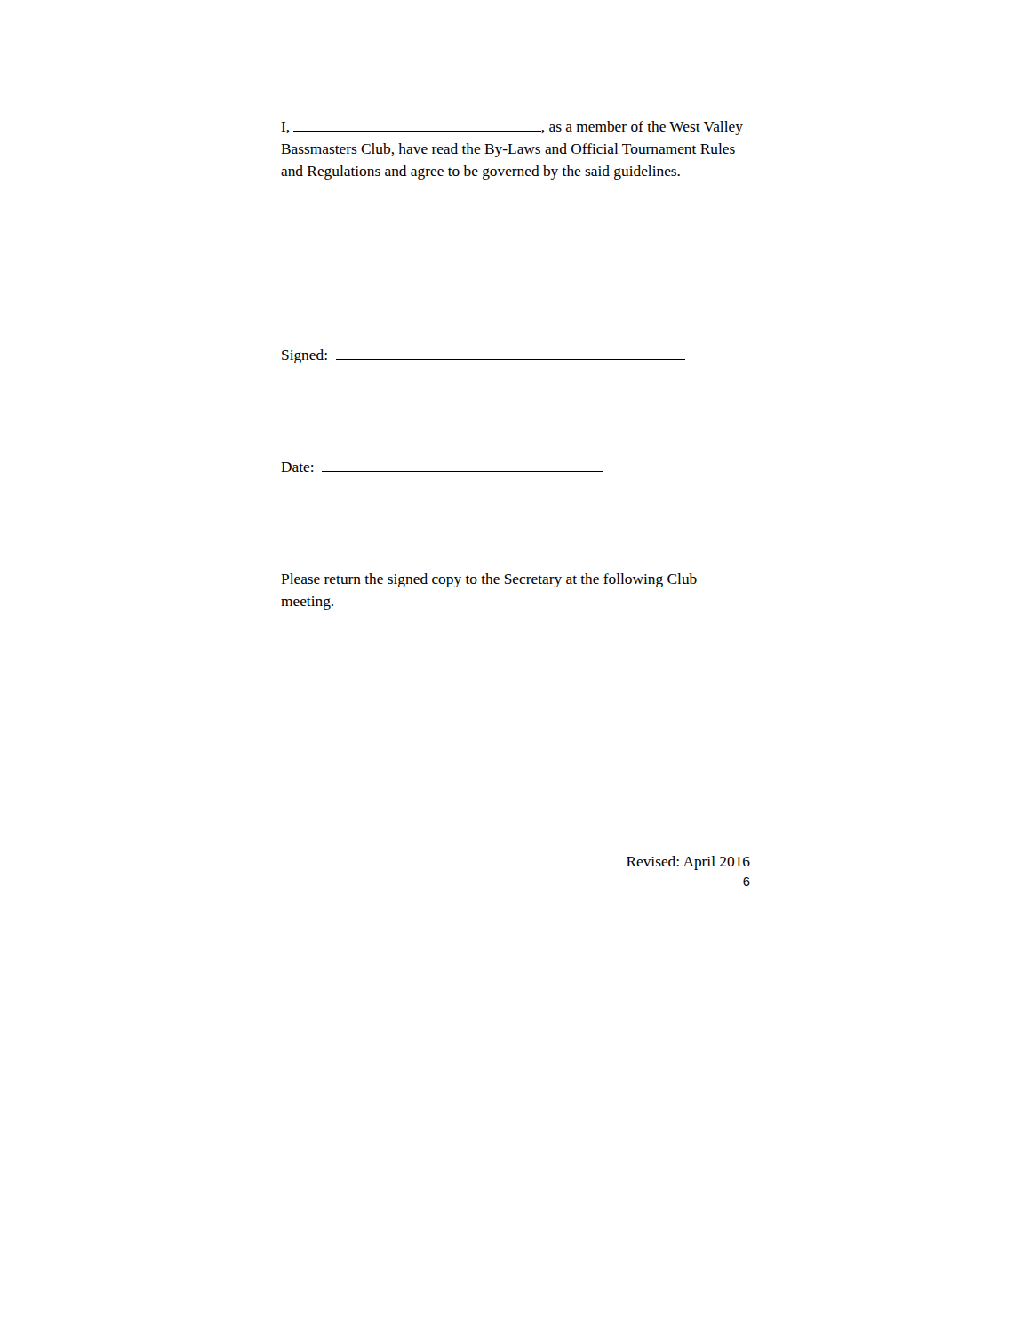I, , as a member of the West Valley Bassmasters Club, have read the By-Laws and Official Tournament Rules and Regulations and agree to be governed by the said guidelines.
Signed:
Date:
Please return the signed copy to the Secretary at the following Club meeting.
Revised: April 2016
6